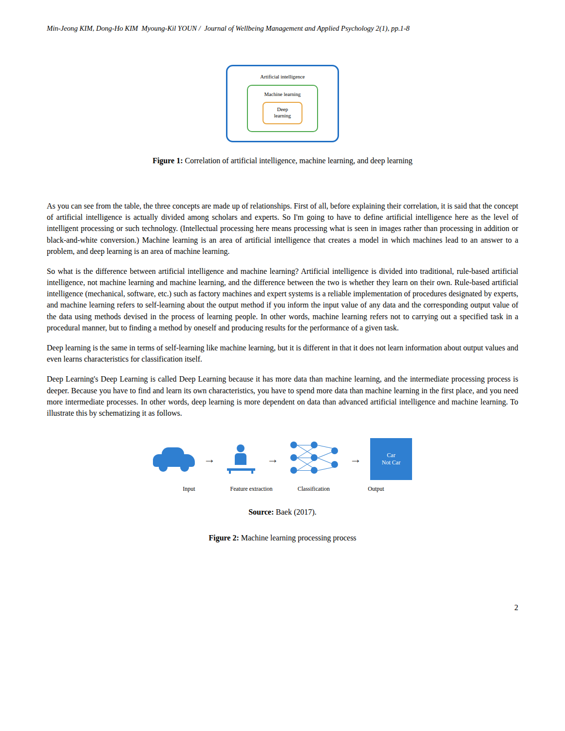Min-Jeong KIM, Dong-Ho KIM Myoung-Kil YOUN / Journal of Wellbeing Management and Applied Psychology 2(1), pp.1-8
Artificial intelligence
Machine learning
Deep
learning
Figure 1: Correlation of artificial intelligence, machine learning, and deep learning
As you can see from the table, the three concepts are made up of relationships. First of all, before explaining their correlation, it is said that the concept of artificial intelligence is actually divided among scholars and experts. So I'm going to have to define artificial intelligence here as the level of intelligent processing or such technology. (Intellectual processing here means processing what is seen in images rather than processing in addition or black-and-white conversion.) Machine learning is an area of artificial intelligence that creates a model in which machines lead to an answer to a problem, and deep learning is an area of machine learning.
So what is the difference between artificial intelligence and machine learning? Artificial intelligence is divided into traditional, rule-based artificial intelligence, not machine learning and machine learning, and the difference between the two is whether they learn on their own. Rule-based artificial intelligence (mechanical, software, etc.) such as factory machines and expert systems is a reliable implementation of procedures designated by experts, and machine learning refers to self-learning about the output method if you inform the input value of any data and the corresponding output value of the data using methods devised in the process of learning people. In other words, machine learning refers not to carrying out a specified task in a procedural manner, but to finding a method by oneself and producing results for the performance of a given task.
Deep learning is the same in terms of self-learning like machine learning, but it is different in that it does not learn information about output values and even learns characteristics for classification itself.
Deep Learning's Deep Learning is called Deep Learning because it has more data than machine learning, and the intermediate processing process is deeper. Because you have to find and learn its own characteristics, you have to spend more data than machine learning in the first place, and you need more intermediate processes. In other words, deep learning is more dependent on data than advanced artificial intelligence and machine learning. To illustrate this by schematizing it as follows.
→
→
→
Car Not Car
Input Feature extraction Classification Output
Source: Baek (2017).
Figure 2: Machine learning processing process
2